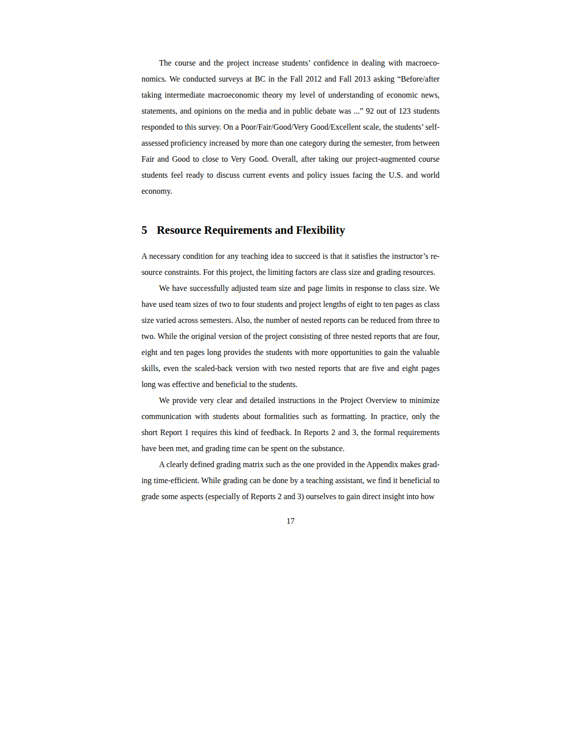The course and the project increase students’ confidence in dealing with macroeconomics. We conducted surveys at BC in the Fall 2012 and Fall 2013 asking “Before/after taking intermediate macroeconomic theory my level of understanding of economic news, statements, and opinions on the media and in public debate was ...” 92 out of 123 students responded to this survey. On a Poor/Fair/Good/Very Good/Excellent scale, the students’ self-assessed proficiency increased by more than one category during the semester, from between Fair and Good to close to Very Good. Overall, after taking our project-augmented course students feel ready to discuss current events and policy issues facing the U.S. and world economy.
5 Resource Requirements and Flexibility
A necessary condition for any teaching idea to succeed is that it satisfies the instructor’s resource constraints. For this project, the limiting factors are class size and grading resources.
We have successfully adjusted team size and page limits in response to class size. We have used team sizes of two to four students and project lengths of eight to ten pages as class size varied across semesters. Also, the number of nested reports can be reduced from three to two. While the original version of the project consisting of three nested reports that are four, eight and ten pages long provides the students with more opportunities to gain the valuable skills, even the scaled-back version with two nested reports that are five and eight pages long was effective and beneficial to the students.
We provide very clear and detailed instructions in the Project Overview to minimize communication with students about formalities such as formatting. In practice, only the short Report 1 requires this kind of feedback. In Reports 2 and 3, the formal requirements have been met, and grading time can be spent on the substance.
A clearly defined grading matrix such as the one provided in the Appendix makes grading time-efficient. While grading can be done by a teaching assistant, we find it beneficial to grade some aspects (especially of Reports 2 and 3) ourselves to gain direct insight into how
17